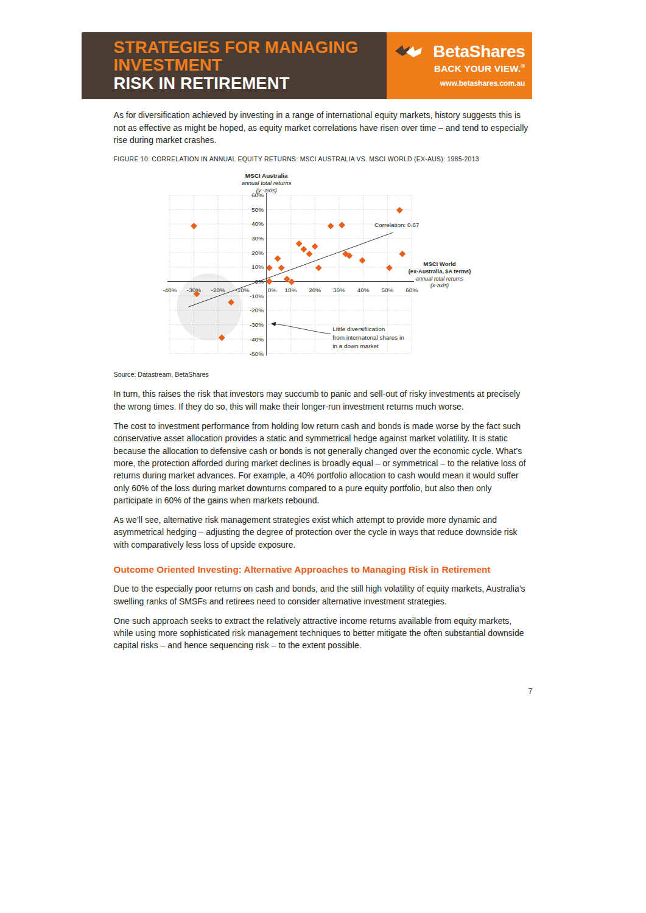STRATEGIES FOR MANAGING INVESTMENT
RISK IN RETIREMENT
BetaShares
BACK YOUR VIEW.®
www.betashares.com.au
As for diversification achieved by investing in a range of international equity markets, history suggests this is not as effective as might be hoped, as equity market correlations have risen over time – and tend to especially rise during market crashes.
Figure 10: Correlation in annual equity returns: MSCI Australia vs. MSCI World (ex-Aus): 1985-2013
Plot geometry: x: -40% at 120px, 60% at 640px => 5.2 px per 1% y: 60% at 60px, -50% at 400px => 3.0909 px per 1% x=0 at 328px ; y=0 at 245.45px 60% 50% 40% 30% 20% 10% 0% -10% -20% -30% -40% -50% -40% -30% -20% -10% 0% 10% 20% 30% 40% 50% 60% MSCI Australia annual total returns (y -axis) MSCI World (ex-Australia, $A terms) annual total returns (x-axis) Correlation: 0.67 Little diversifiication from internatonal shares in in a down market
Source: Datastream, BetaShares
In turn, this raises the risk that investors may succumb to panic and sell-out of risky investments at precisely the wrong times. If they do so, this will make their longer-run investment returns much worse.
The cost to investment performance from holding low return cash and bonds is made worse by the fact such conservative asset allocation provides a static and symmetrical hedge against market volatility. It is static because the allocation to defensive cash or bonds is not generally changed over the economic cycle. What’s more, the protection afforded during market declines is broadly equal – or symmetrical – to the relative loss of returns during market advances. For example, a 40% portfolio allocation to cash would mean it would suffer only 60% of the loss during market downturns compared to a pure equity portfolio, but also then only participate in 60% of the gains when markets rebound.
As we’ll see, alternative risk management strategies exist which attempt to provide more dynamic and asymmetrical hedging – adjusting the degree of protection over the cycle in ways that reduce downside risk with comparatively less loss of upside exposure.
Outcome Oriented Investing: Alternative Approaches to Managing Risk in Retirement
Due to the especially poor returns on cash and bonds, and the still high volatility of equity markets, Australia’s swelling ranks of SMSFs and retirees need to consider alternative investment strategies.
One such approach seeks to extract the relatively attractive income returns available from equity markets, while using more sophisticated risk management techniques to better mitigate the often substantial downside capital risks – and hence sequencing risk – to the extent possible.
7